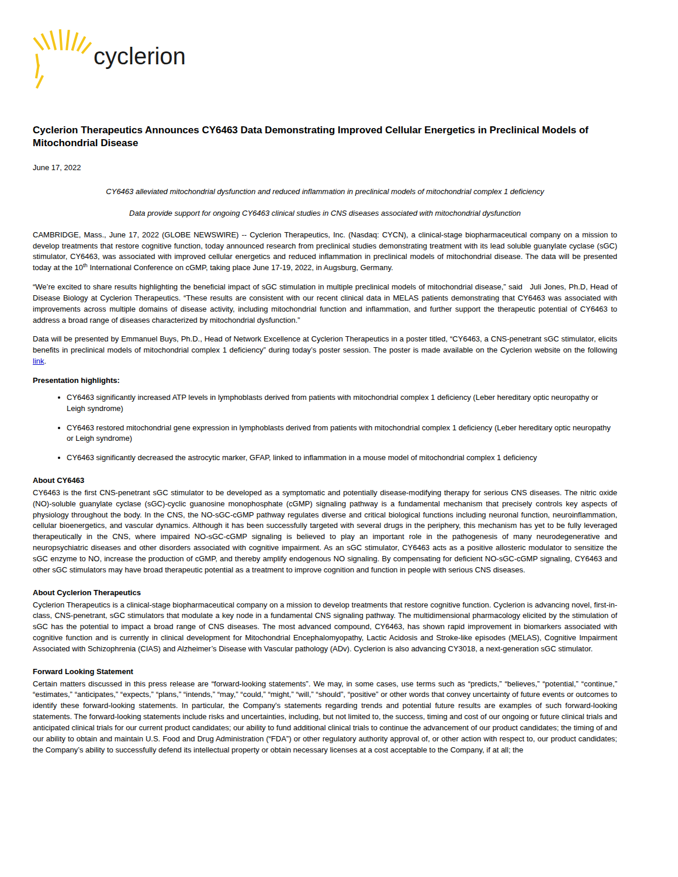cyclerion
Cyclerion Therapeutics Announces CY6463 Data Demonstrating Improved Cellular Energetics in Preclinical Models of Mitochondrial Disease
June 17, 2022
CY6463 alleviated mitochondrial dysfunction and reduced inflammation in preclinical models of mitochondrial complex 1 deficiency
Data provide support for ongoing CY6463 clinical studies in CNS diseases associated with mitochondrial dysfunction
CAMBRIDGE, Mass., June 17, 2022 (GLOBE NEWSWIRE) -- Cyclerion Therapeutics, Inc. (Nasdaq: CYCN), a clinical-stage biopharmaceutical company on a mission to develop treatments that restore cognitive function, today announced research from preclinical studies demonstrating treatment with its lead soluble guanylate cyclase (sGC) stimulator, CY6463, was associated with improved cellular energetics and reduced inflammation in preclinical models of mitochondrial disease. The data will be presented today at the 10th International Conference on cGMP, taking place June 17-19, 2022, in Augsburg, Germany.
“We’re excited to share results highlighting the beneficial impact of sGC stimulation in multiple preclinical models of mitochondrial disease,” said Juli Jones, Ph.D, Head of Disease Biology at Cyclerion Therapeutics. “These results are consistent with our recent clinical data in MELAS patients demonstrating that CY6463 was associated with improvements across multiple domains of disease activity, including mitochondrial function and inflammation, and further support the therapeutic potential of CY6463 to address a broad range of diseases characterized by mitochondrial dysfunction.”
Data will be presented by Emmanuel Buys, Ph.D., Head of Network Excellence at Cyclerion Therapeutics in a poster titled, “CY6463, a CNS-penetrant sGC stimulator, elicits benefits in preclinical models of mitochondrial complex 1 deficiency” during today’s poster session. The poster is made available on the Cyclerion website on the following link.
Presentation highlights:
CY6463 significantly increased ATP levels in lymphoblasts derived from patients with mitochondrial complex 1 deficiency (Leber hereditary optic neuropathy or Leigh syndrome)
CY6463 restored mitochondrial gene expression in lymphoblasts derived from patients with mitochondrial complex 1 deficiency (Leber hereditary optic neuropathy or Leigh syndrome)
CY6463 significantly decreased the astrocytic marker, GFAP, linked to inflammation in a mouse model of mitochondrial complex 1 deficiency
About CY6463
CY6463 is the first CNS-penetrant sGC stimulator to be developed as a symptomatic and potentially disease-modifying therapy for serious CNS diseases. The nitric oxide (NO)-soluble guanylate cyclase (sGC)-cyclic guanosine monophosphate (cGMP) signaling pathway is a fundamental mechanism that precisely controls key aspects of physiology throughout the body. In the CNS, the NO-sGC-cGMP pathway regulates diverse and critical biological functions including neuronal function, neuroinflammation, cellular bioenergetics, and vascular dynamics. Although it has been successfully targeted with several drugs in the periphery, this mechanism has yet to be fully leveraged therapeutically in the CNS, where impaired NO-sGC-cGMP signaling is believed to play an important role in the pathogenesis of many neurodegenerative and neuropsychiatric diseases and other disorders associated with cognitive impairment. As an sGC stimulator, CY6463 acts as a positive allosteric modulator to sensitize the sGC enzyme to NO, increase the production of cGMP, and thereby amplify endogenous NO signaling. By compensating for deficient NO-sGC-cGMP signaling, CY6463 and other sGC stimulators may have broad therapeutic potential as a treatment to improve cognition and function in people with serious CNS diseases.
About Cyclerion Therapeutics
Cyclerion Therapeutics is a clinical-stage biopharmaceutical company on a mission to develop treatments that restore cognitive function. Cyclerion is advancing novel, first-in-class, CNS-penetrant, sGC stimulators that modulate a key node in a fundamental CNS signaling pathway. The multidimensional pharmacology elicited by the stimulation of sGC has the potential to impact a broad range of CNS diseases. The most advanced compound, CY6463, has shown rapid improvement in biomarkers associated with cognitive function and is currently in clinical development for Mitochondrial Encephalomyopathy, Lactic Acidosis and Stroke-like episodes (MELAS), Cognitive Impairment Associated with Schizophrenia (CIAS) and Alzheimer’s Disease with Vascular pathology (ADv). Cyclerion is also advancing CY3018, a next-generation sGC stimulator.
Forward Looking Statement
Certain matters discussed in this press release are “forward-looking statements”. We may, in some cases, use terms such as “predicts,” “believes,” “potential,” “continue,” “estimates,” “anticipates,” “expects,” “plans,” “intends,” “may,” “could,” “might,” “will,” “should”, “positive” or other words that convey uncertainty of future events or outcomes to identify these forward-looking statements. In particular, the Company's statements regarding trends and potential future results are examples of such forward-looking statements. The forward-looking statements include risks and uncertainties, including, but not limited to, the success, timing and cost of our ongoing or future clinical trials and anticipated clinical trials for our current product candidates; our ability to fund additional clinical trials to continue the advancement of our product candidates; the timing of and our ability to obtain and maintain U.S. Food and Drug Administration (“FDA”) or other regulatory authority approval of, or other action with respect to, our product candidates; the Company’s ability to successfully defend its intellectual property or obtain necessary licenses at a cost acceptable to the Company, if at all; the